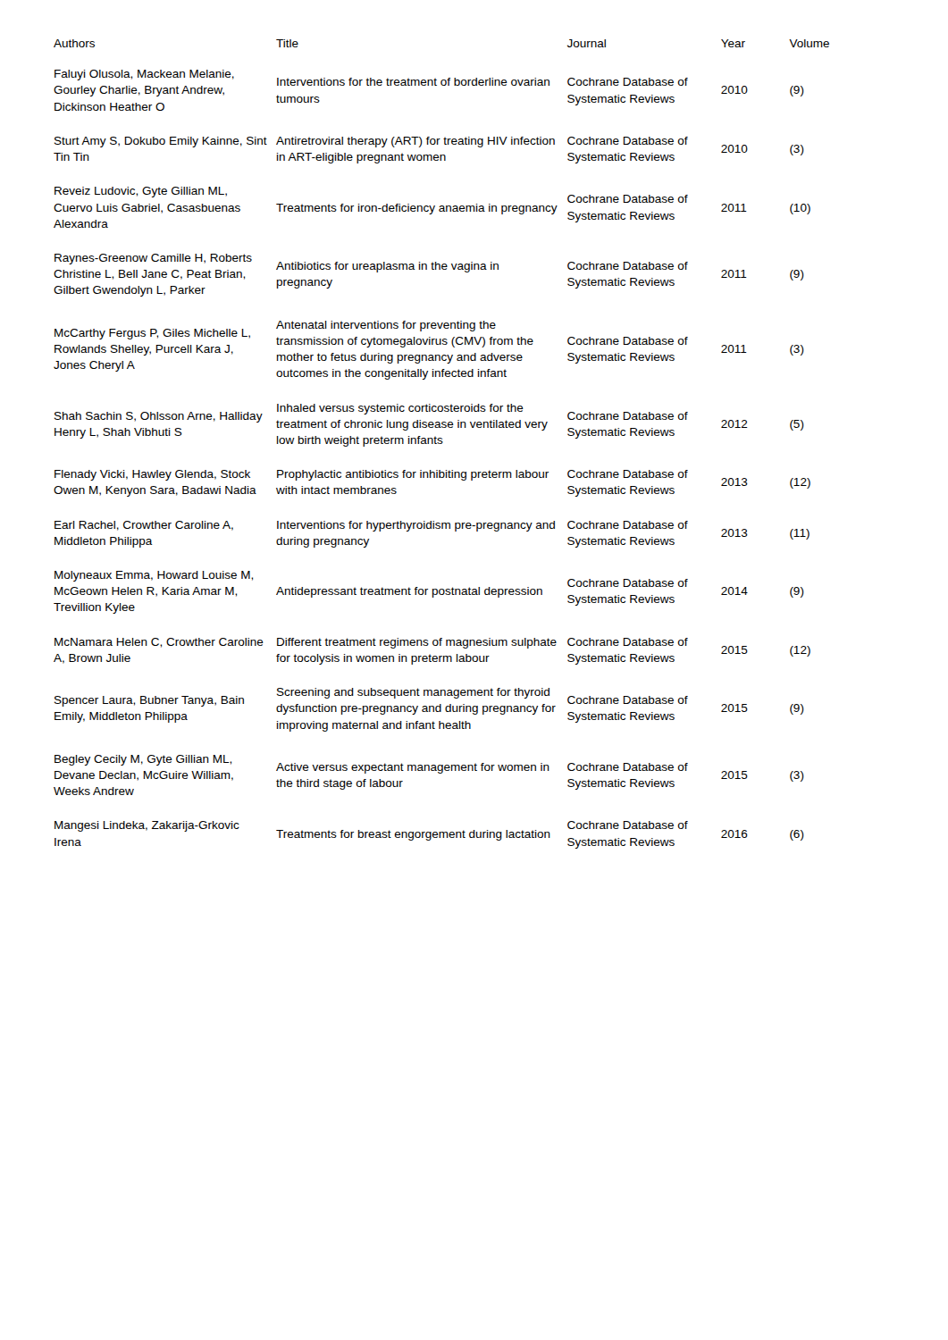| Authors | Title | Journal | Year | Volume |
| --- | --- | --- | --- | --- |
| Faluyi Olusola, Mackean Melanie, Gourley Charlie, Bryant Andrew, Dickinson Heather O | Interventions for the treatment of borderline ovarian tumours | Cochrane Database of Systematic Reviews | 2010 | (9) |
| Sturt Amy S, Dokubo Emily Kainne, Sint Tin Tin | Antiretroviral therapy (ART) for treating HIV infection in ART-eligible pregnant women | Cochrane Database of Systematic Reviews | 2010 | (3) |
| Reveiz Ludovic, Gyte Gillian ML, Cuervo Luis Gabriel, Casasbuenas Alexandra | Treatments for iron-deficiency anaemia in pregnancy | Cochrane Database of Systematic Reviews | 2011 | (10) |
| Raynes-Greenow Camille H, Roberts Christine L, Bell Jane C, Peat Brian, Gilbert Gwendolyn L, Parker | Antibiotics for ureaplasma in the vagina in pregnancy | Cochrane Database of Systematic Reviews | 2011 | (9) |
| McCarthy Fergus P, Giles Michelle L, Rowlands Shelley, Purcell Kara J, Jones Cheryl A | Antenatal interventions for preventing the transmission of cytomegalovirus (CMV) from the mother to fetus during pregnancy and adverse outcomes in the congenitally infected infant | Cochrane Database of Systematic Reviews | 2011 | (3) |
| Shah Sachin S, Ohlsson Arne, Halliday Henry L, Shah Vibhuti S | Inhaled versus systemic corticosteroids for the treatment of chronic lung disease in ventilated very low birth weight preterm infants | Cochrane Database of Systematic Reviews | 2012 | (5) |
| Flenady Vicki, Hawley Glenda, Stock Owen M, Kenyon Sara, Badawi Nadia | Prophylactic antibiotics for inhibiting preterm labour with intact membranes | Cochrane Database of Systematic Reviews | 2013 | (12) |
| Earl Rachel, Crowther Caroline A, Middleton Philippa | Interventions for hyperthyroidism pre-pregnancy and during pregnancy | Cochrane Database of Systematic Reviews | 2013 | (11) |
| Molyneaux Emma, Howard Louise M, McGeown Helen R, Karia Amar M, Trevillion Kylee | Antidepressant treatment for postnatal depression | Cochrane Database of Systematic Reviews | 2014 | (9) |
| McNamara Helen C, Crowther Caroline A, Brown Julie | Different treatment regimens of magnesium sulphate for tocolysis in women in preterm labour | Cochrane Database of Systematic Reviews | 2015 | (12) |
| Spencer Laura, Bubner Tanya, Bain Emily, Middleton Philippa | Screening and subsequent management for thyroid dysfunction pre-pregnancy and during pregnancy for improving maternal and infant health | Cochrane Database of Systematic Reviews | 2015 | (9) |
| Begley Cecily M, Gyte Gillian ML, Devane Declan, McGuire William, Weeks Andrew | Active versus expectant management for women in the third stage of labour | Cochrane Database of Systematic Reviews | 2015 | (3) |
| Mangesi Lindeka, Zakarija-Grkovic Irena | Treatments for breast engorgement during lactation | Cochrane Database of Systematic Reviews | 2016 | (6) |